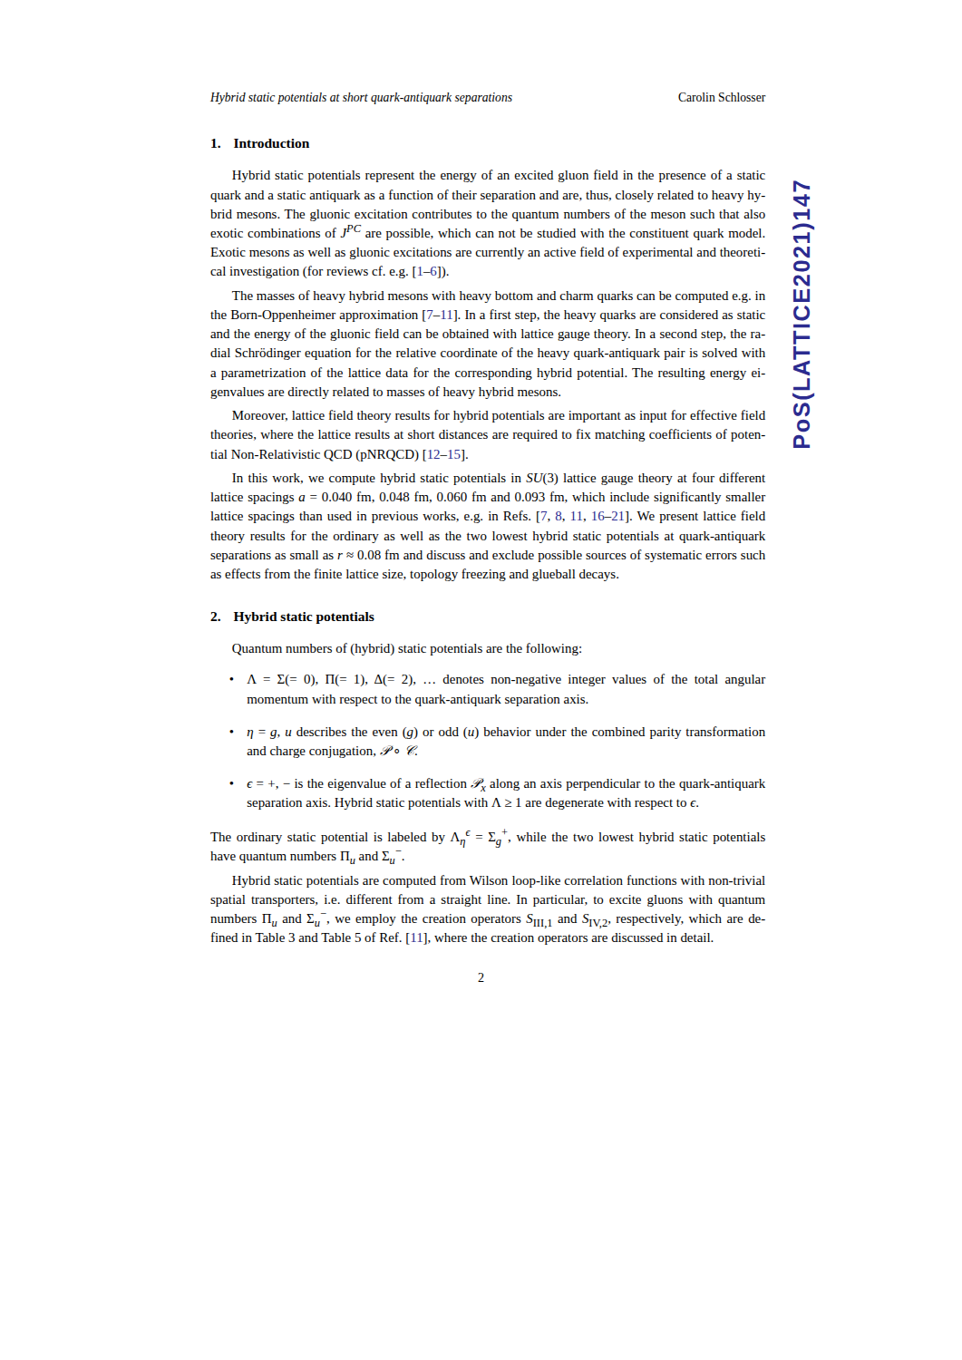Hybrid static potentials at short quark-antiquark separations
Carolin Schlosser
PoS(LATTICE2021)147
1. Introduction
Hybrid static potentials represent the energy of an excited gluon field in the presence of a static quark and a static antiquark as a function of their separation and are, thus, closely related to heavy hybrid mesons. The gluonic excitation contributes to the quantum numbers of the meson such that also exotic combinations of JPC are possible, which can not be studied with the constituent quark model. Exotic mesons as well as gluonic excitations are currently an active field of experimental and theoretical investigation (for reviews cf. e.g. [1–6]).
The masses of heavy hybrid mesons with heavy bottom and charm quarks can be computed e.g. in the Born-Oppenheimer approximation [7–11]. In a first step, the heavy quarks are considered as static and the energy of the gluonic field can be obtained with lattice gauge theory. In a second step, the radial Schrödinger equation for the relative coordinate of the heavy quark-antiquark pair is solved with a parametrization of the lattice data for the corresponding hybrid potential. The resulting energy eigenvalues are directly related to masses of heavy hybrid mesons.
Moreover, lattice field theory results for hybrid potentials are important as input for effective field theories, where the lattice results at short distances are required to fix matching coefficients of potential Non-Relativistic QCD (pNRQCD) [12–15].
In this work, we compute hybrid static potentials in SU(3) lattice gauge theory at four different lattice spacings a = 0.040 fm, 0.048 fm, 0.060 fm and 0.093 fm, which include significantly smaller lattice spacings than used in previous works, e.g. in Refs. [7, 8, 11, 16–21]. We present lattice field theory results for the ordinary as well as the two lowest hybrid static potentials at quark-antiquark separations as small as r ≈ 0.08 fm and discuss and exclude possible sources of systematic errors such as effects from the finite lattice size, topology freezing and glueball decays.
2. Hybrid static potentials
Quantum numbers of (hybrid) static potentials are the following:
Λ = Σ(= 0), Π(= 1), Δ(= 2), … denotes non-negative integer values of the total angular momentum with respect to the quark-antiquark separation axis.
η = g, u describes the even (g) or odd (u) behavior under the combined parity transformation and charge conjugation, 𝒫 ∘ 𝒞.
ϵ = +, − is the eigenvalue of a reflection 𝒫x along an axis perpendicular to the quark-antiquark separation axis. Hybrid static potentials with Λ ≥ 1 are degenerate with respect to ϵ.
The ordinary static potential is labeled by Ληϵ = Σg+, while the two lowest hybrid static potentials have quantum numbers Πu and Σu−.
Hybrid static potentials are computed from Wilson loop-like correlation functions with non-trivial spatial transporters, i.e. different from a straight line. In particular, to excite gluons with quantum numbers Πu and Σu−, we employ the creation operators SIII,1 and SIV,2, respectively, which are defined in Table 3 and Table 5 of Ref. [11], where the creation operators are discussed in detail.
2